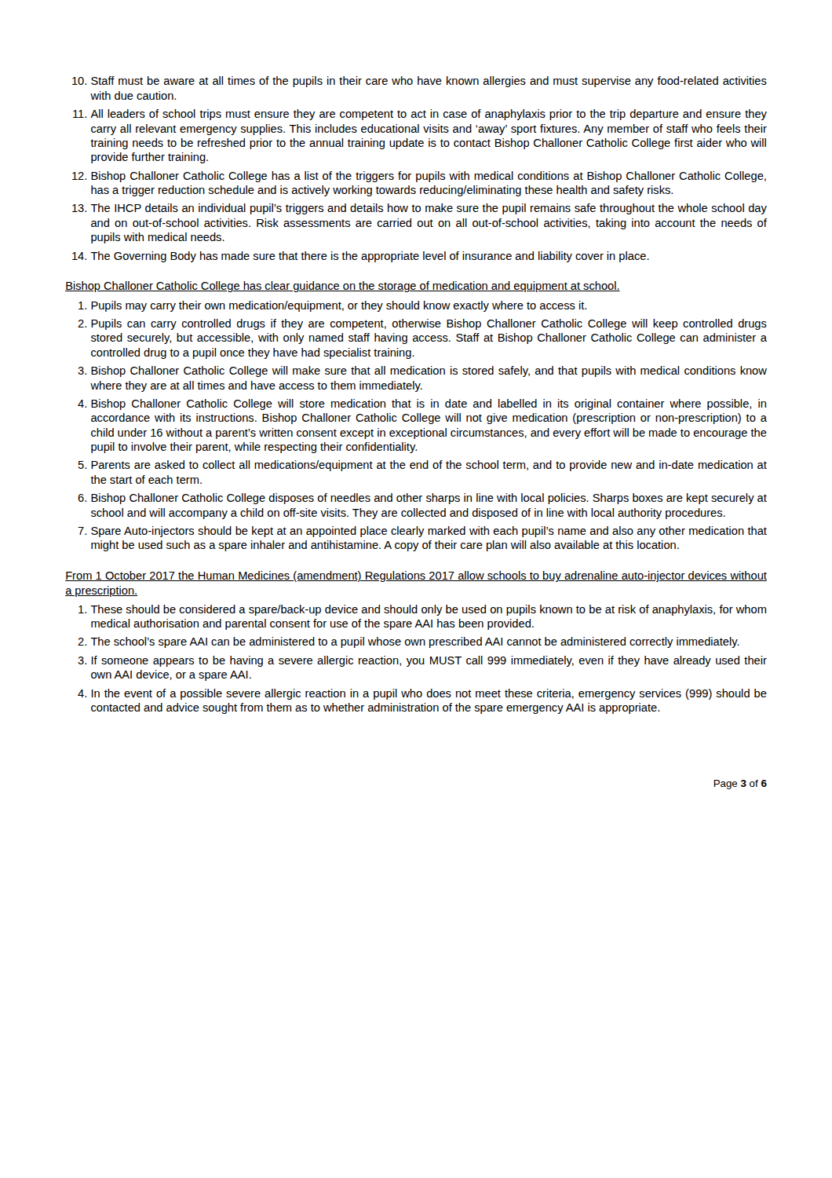Staff must be aware at all times of the pupils in their care who have known allergies and must supervise any food-related activities with due caution.
All leaders of school trips must ensure they are competent to act in case of anaphylaxis prior to the trip departure and ensure they carry all relevant emergency supplies. This includes educational visits and ‘away’ sport fixtures. Any member of staff who feels their training needs to be refreshed prior to the annual training update is to contact Bishop Challoner Catholic College first aider who will provide further training.
Bishop Challoner Catholic College has a list of the triggers for pupils with medical conditions at Bishop Challoner Catholic College, has a trigger reduction schedule and is actively working towards reducing/eliminating these health and safety risks.
The IHCP details an individual pupil’s triggers and details how to make sure the pupil remains safe throughout the whole school day and on out-of-school activities. Risk assessments are carried out on all out-of-school activities, taking into account the needs of pupils with medical needs.
The Governing Body has made sure that there is the appropriate level of insurance and liability cover in place.
Bishop Challoner Catholic College has clear guidance on the storage of medication and equipment at school.
Pupils may carry their own medication/equipment, or they should know exactly where to access it.
Pupils can carry controlled drugs if they are competent, otherwise Bishop Challoner Catholic College will keep controlled drugs stored securely, but accessible, with only named staff having access. Staff at Bishop Challoner Catholic College can administer a controlled drug to a pupil once they have had specialist training.
Bishop Challoner Catholic College will make sure that all medication is stored safely, and that pupils with medical conditions know where they are at all times and have access to them immediately.
Bishop Challoner Catholic College will store medication that is in date and labelled in its original container where possible, in accordance with its instructions. Bishop Challoner Catholic College will not give medication (prescription or non-prescription) to a child under 16 without a parent’s written consent except in exceptional circumstances, and every effort will be made to encourage the pupil to involve their parent, while respecting their confidentiality.
Parents are asked to collect all medications/equipment at the end of the school term, and to provide new and in-date medication at the start of each term.
Bishop Challoner Catholic College disposes of needles and other sharps in line with local policies. Sharps boxes are kept securely at school and will accompany a child on off-site visits. They are collected and disposed of in line with local authority procedures.
Spare Auto-injectors should be kept at an appointed place clearly marked with each pupil’s name and also any other medication that might be used such as a spare inhaler and antihistamine. A copy of their care plan will also available at this location.
From 1 October 2017 the Human Medicines (amendment) Regulations 2017 allow schools to buy adrenaline auto-injector devices without a prescription.
These should be considered a spare/back-up device and should only be used on pupils known to be at risk of anaphylaxis, for whom medical authorisation and parental consent for use of the spare AAI has been provided.
The school’s spare AAI can be administered to a pupil whose own prescribed AAI cannot be administered correctly immediately.
If someone appears to be having a severe allergic reaction, you MUST call 999 immediately, even if they have already used their own AAI device, or a spare AAI.
In the event of a possible severe allergic reaction in a pupil who does not meet these criteria, emergency services (999) should be contacted and advice sought from them as to whether administration of the spare emergency AAI is appropriate.
Page 3 of 6